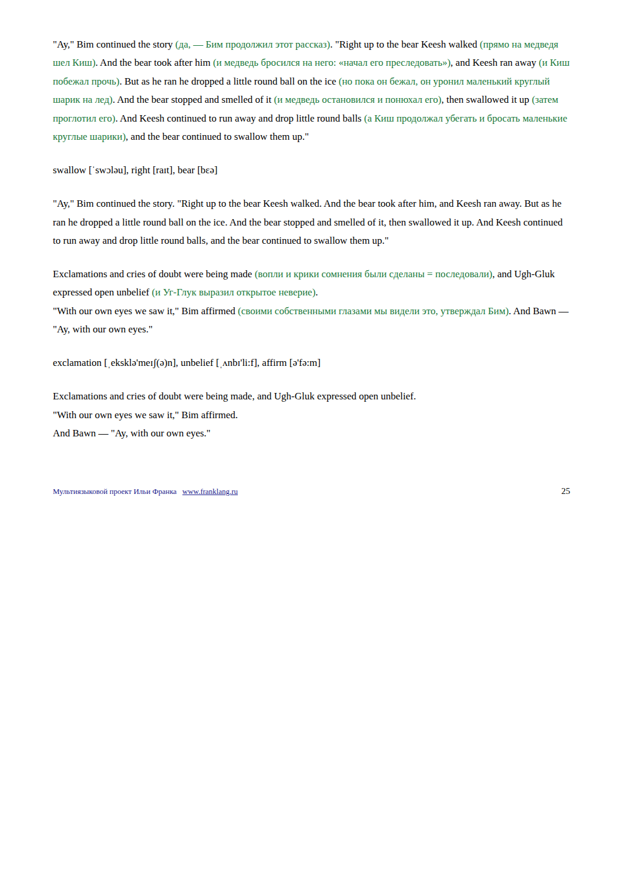"Ay," Bim continued the story (да, — Бим продолжил этот рассказ). "Right up to the bear Keesh walked (прямо на медведя шел Киш). And the bear took after him (и медведь бросился на него: «начал его преследовать»), and Keesh ran away (и Киш побежал прочь). But as he ran he dropped a little round ball on the ice (но пока он бежал, он уронил маленький круглый шарик на лед). And the bear stopped and smelled of it (и медведь остановился и понюхал его), then swallowed it up (затем проглотил его). And Keesh continued to run away and drop little round balls (а Киш продолжал убегать и бросать маленькие круглые шарики), and the bear continued to swallow them up."
swallow [ˈswɔləu], right [raɪt], bear [bɛə]
"Ay," Bim continued the story. "Right up to the bear Keesh walked. And the bear took after him, and Keesh ran away. But as he ran he dropped a little round ball on the ice. And the bear stopped and smelled of it, then swallowed it up. And Keesh continued to run away and drop little round balls, and the bear continued to swallow them up."
Exclamations and cries of doubt were being made (вопли и крики сомнения были сделаны = последовали), and Ugh-Gluk expressed open unbelief (и Уг-Глук выразил открытое неверие).
"With our own eyes we saw it," Bim affirmed (своими собственными глазами мы видели это, утверждал Бим). And Bawn — "Ay, with our own eyes."
exclamation [ˌeksklə'meɪʃ(ə)n], unbelief [ˌʌnbɪ'li:f], affirm [ə'fə:m]
Exclamations and cries of doubt were being made, and Ugh-Gluk expressed open unbelief.
"With our own eyes we saw it," Bim affirmed.
And Bawn — "Ay, with our own eyes."
Мультиязыковой проект Ильи Франка www.franklang.ru 25